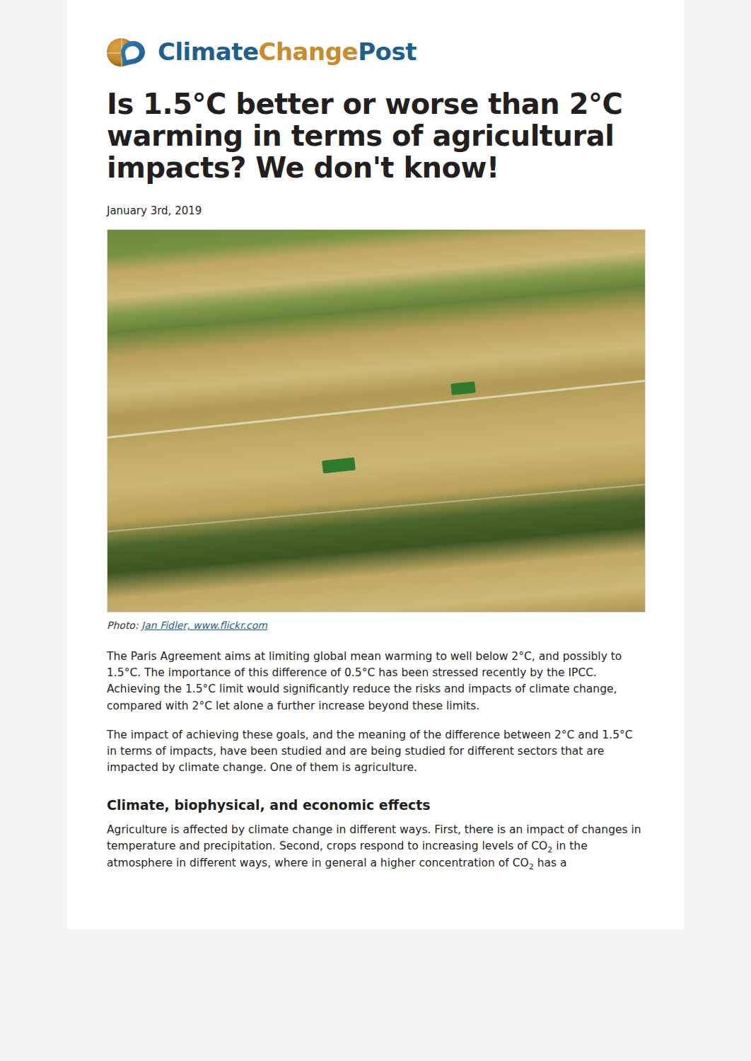Climate Change Post
Is 1.5°C better or worse than 2°C warming in terms of agricultural impacts? We don't know!
January 3rd, 2019
Photo: Jan Fidler, www.flickr.com
The Paris Agreement aims at limiting global mean warming to well below 2°C, and possibly to 1.5°C. The importance of this difference of 0.5°C has been stressed recently by the IPCC. Achieving the 1.5°C limit would significantly reduce the risks and impacts of climate change, compared with 2°C let alone a further increase beyond these limits.
The impact of achieving these goals, and the meaning of the difference between 2°C and 1.5°C in terms of impacts, have been studied and are being studied for different sectors that are impacted by climate change. One of them is agriculture.
Climate, biophysical, and economic effects
Agriculture is affected by climate change in different ways. First, there is an impact of changes in temperature and precipitation. Second, crops respond to increasing levels of CO2 in the atmosphere in different ways, where in general a higher concentration of CO2 has a